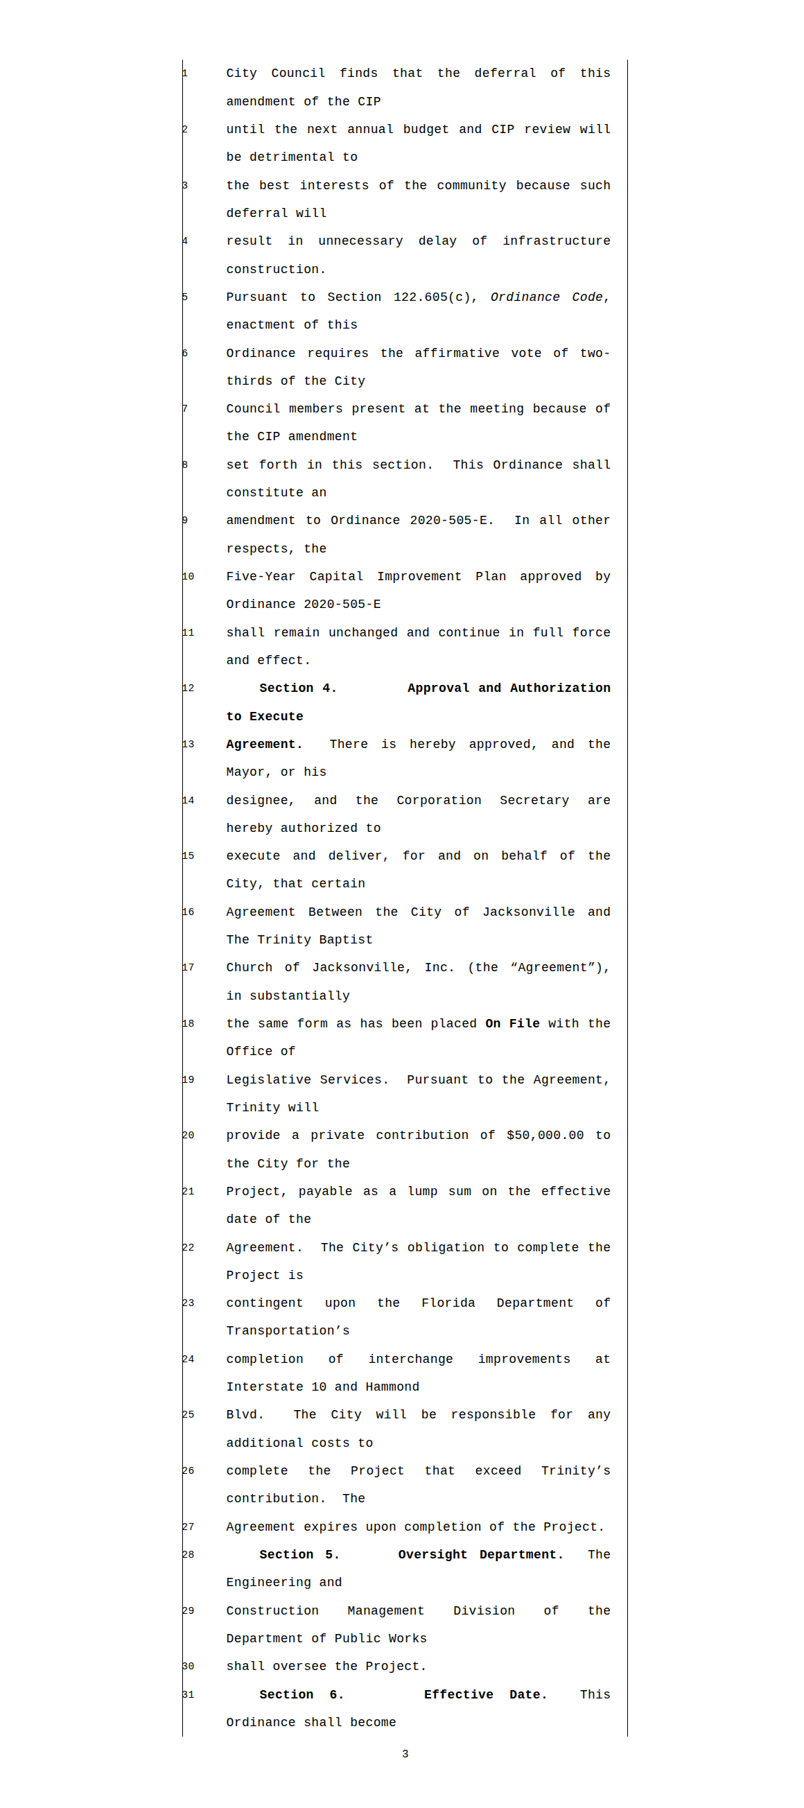City Council finds that the deferral of this amendment of the CIP
until the next annual budget and CIP review will be detrimental to
the best interests of the community because such deferral will
result in unnecessary delay of infrastructure construction.
Pursuant to Section 122.605(c), Ordinance Code, enactment of this
Ordinance requires the affirmative vote of two-thirds of the City
Council members present at the meeting because of the CIP amendment
set forth in this section. This Ordinance shall constitute an
amendment to Ordinance 2020-505-E. In all other respects, the
Five-Year Capital Improvement Plan approved by Ordinance 2020-505-E
shall remain unchanged and continue in full force and effect.
Section 4. Approval and Authorization to Execute
Agreement. There is hereby approved, and the Mayor, or his
designee, and the Corporation Secretary are hereby authorized to
execute and deliver, for and on behalf of the City, that certain
Agreement Between the City of Jacksonville and The Trinity Baptist
Church of Jacksonville, Inc. (the “Agreement”), in substantially
the same form as has been placed On File with the Office of
Legislative Services. Pursuant to the Agreement, Trinity will
provide a private contribution of $50,000.00 to the City for the
Project, payable as a lump sum on the effective date of the
Agreement. The City’s obligation to complete the Project is
contingent upon the Florida Department of Transportation’s
completion of interchange improvements at Interstate 10 and Hammond
Blvd. The City will be responsible for any additional costs to
complete the Project that exceed Trinity’s contribution. The
Agreement expires upon completion of the Project.
Section 5. Oversight Department. The Engineering and
Construction Management Division of the Department of Public Works
shall oversee the Project.
Section 6. Effective Date. This Ordinance shall become
3